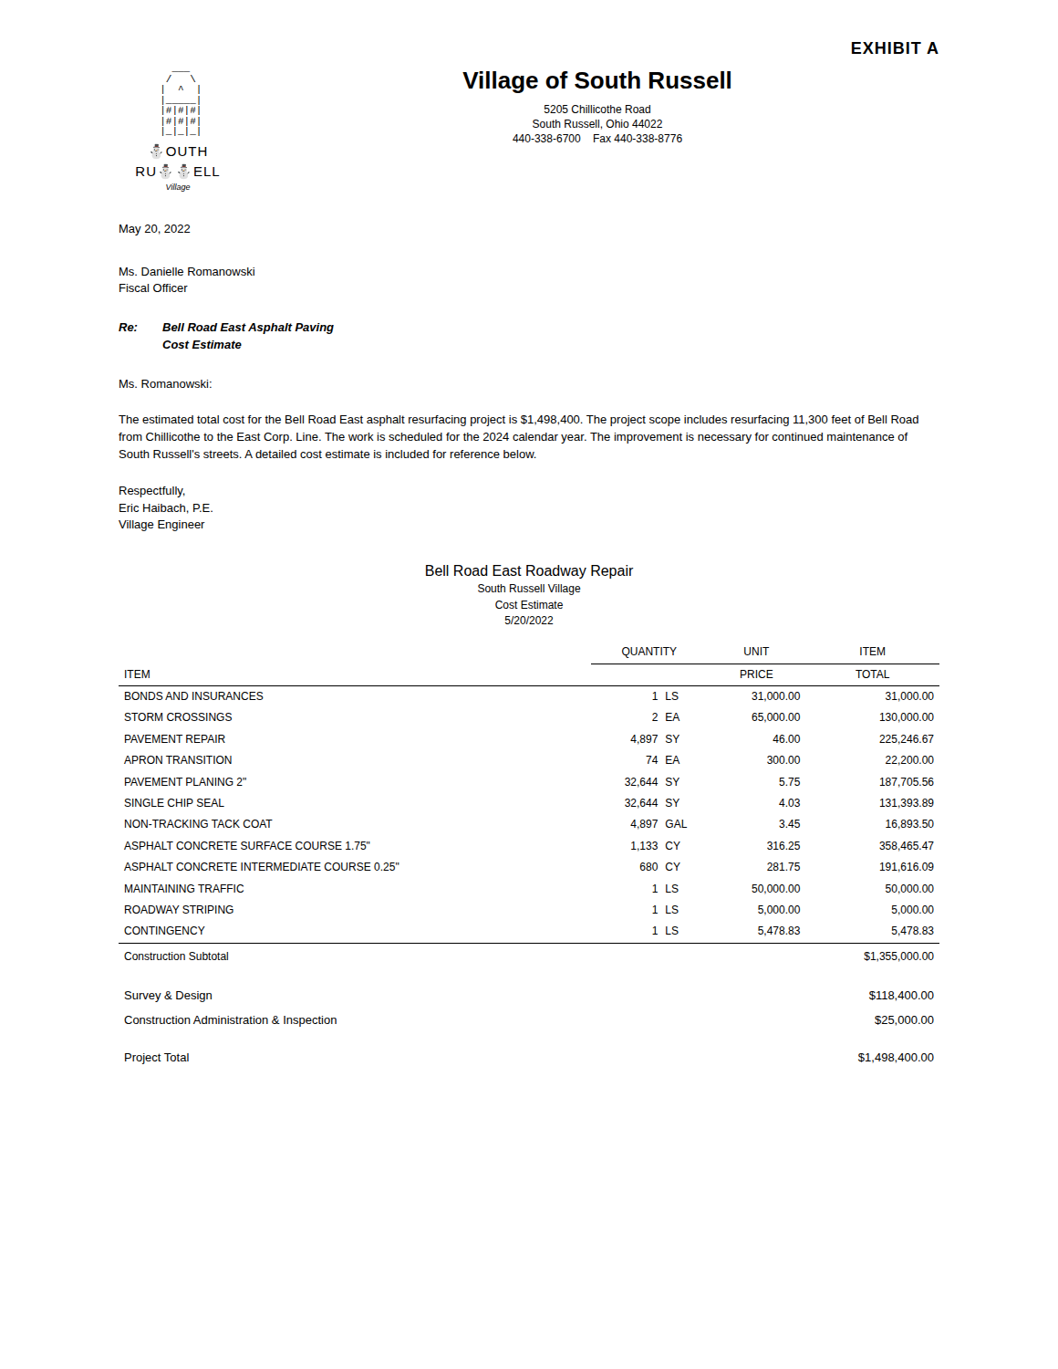EXHIBIT A
___ / \ | ^ | |_____| |#|#|#| |#|#|#| |_|_|_|
⛄OUTH
RU⛄⛄ELL
Village
Village of South Russell
5205 Chillicothe Road
South Russell, Ohio 44022
440-338-6700 Fax 440-338-8776
May 20, 2022
Ms. Danielle Romanowski
Fiscal Officer
Re: Bell Road East Asphalt Paving Cost Estimate
Ms. Romanowski:
The estimated total cost for the Bell Road East asphalt resurfacing project is $1,498,400. The project scope includes resurfacing 11,300 feet of Bell Road from Chillicothe to the East Corp. Line. The work is scheduled for the 2024 calendar year. The improvement is necessary for continued maintenance of South Russell's streets. A detailed cost estimate is included for reference below.
Respectfully,
Eric Haibach, P.E.
Village Engineer
Bell Road East Roadway Repair
South Russell Village
Cost Estimate
5/20/2022
| ITEM | QUANTITY | UNIT | ITEM |
| --- | --- | --- | --- |
| | PRICE | TOTAL |
| BONDS AND INSURANCES | 1 | LS | 31,000.00 | 31,000.00 |
| STORM CROSSINGS | 2 | EA | 65,000.00 | 130,000.00 |
| PAVEMENT REPAIR | 4,897 | SY | 46.00 | 225,246.67 |
| APRON TRANSITION | 74 | EA | 300.00 | 22,200.00 |
| PAVEMENT PLANING 2" | 32,644 | SY | 5.75 | 187,705.56 |
| SINGLE CHIP SEAL | 32,644 | SY | 4.03 | 131,393.89 |
| NON-TRACKING TACK COAT | 4,897 | GAL | 3.45 | 16,893.50 |
| ASPHALT CONCRETE SURFACE COURSE 1.75" | 1,133 | CY | 316.25 | 358,465.47 |
| ASPHALT CONCRETE INTERMEDIATE COURSE 0.25" | 680 | CY | 281.75 | 191,616.09 |
| MAINTAINING TRAFFIC | 1 | LS | 50,000.00 | 50,000.00 |
| ROADWAY STRIPING | 1 | LS | 5,000.00 | 5,000.00 |
| CONTINGENCY | 1 | LS | 5,478.83 | 5,478.83 |
| Construction Subtotal | $1,355,000.00 |
| Survey & Design | $118,400.00 |
| Construction Administration & Inspection | $25,000.00 |
| Project Total | $1,498,400.00 |